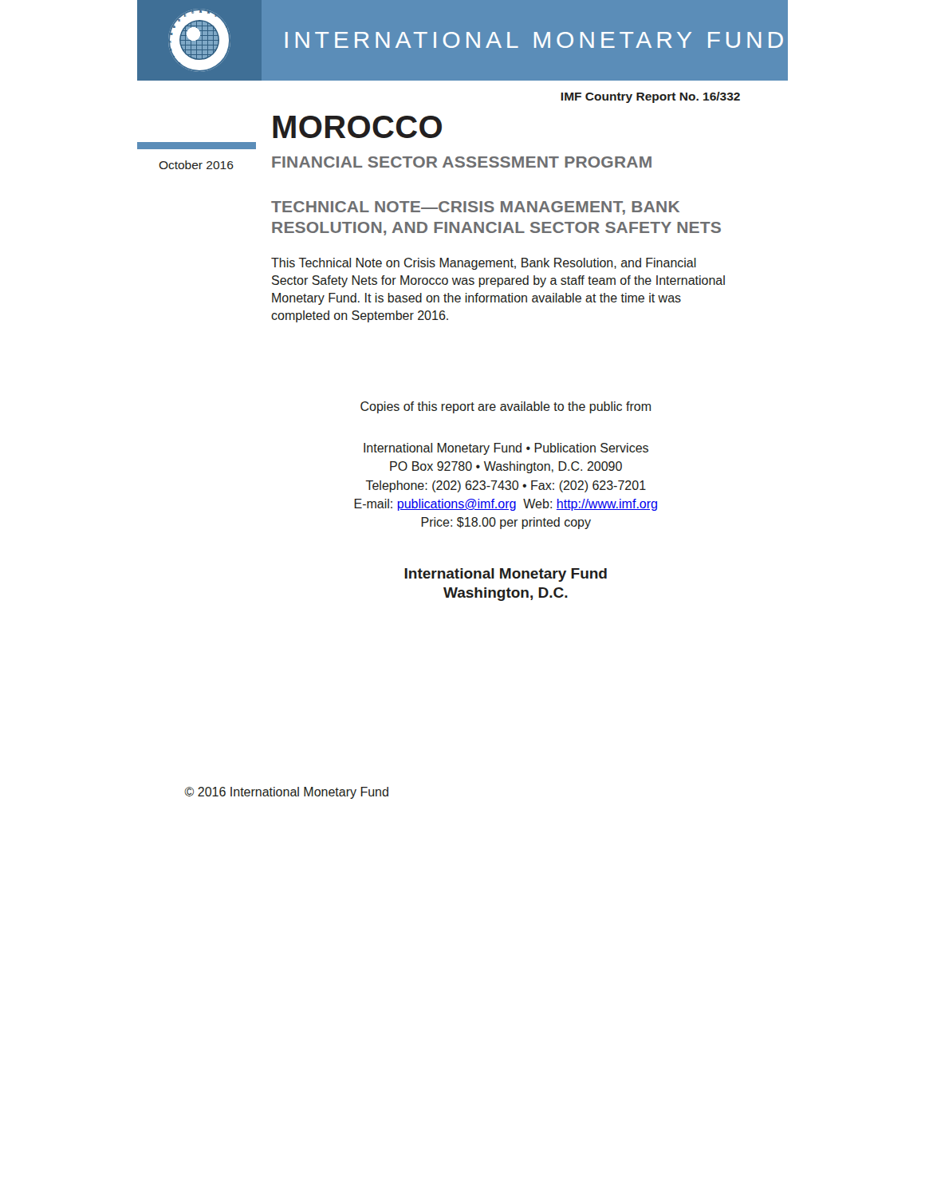I N T E R N A T I O N A L M O N E T A R Y F U N D
INTERNATIONAL MONETARY FUND
IMF Country Report No. 16/332
October 2016
MOROCCO
FINANCIAL SECTOR ASSESSMENT PROGRAM
TECHNICAL NOTE—CRISIS MANAGEMENT, BANK
RESOLUTION, AND FINANCIAL SECTOR SAFETY NETS
This Technical Note on Crisis Management, Bank Resolution, and Financial Sector Safety Nets for Morocco was prepared by a staff team of the International Monetary Fund. It is based on the information available at the time it was completed on September 2016.
Copies of this report are available to the public from
International Monetary Fund • Publication Services
PO Box 92780 • Washington, D.C. 20090
Telephone: (202) 623-7430 • Fax: (202) 623-7201
E-mail: publications@imf.org Web: http://www.imf.org
Price: $18.00 per printed copy
International Monetary Fund
Washington, D.C.
© 2016 International Monetary Fund